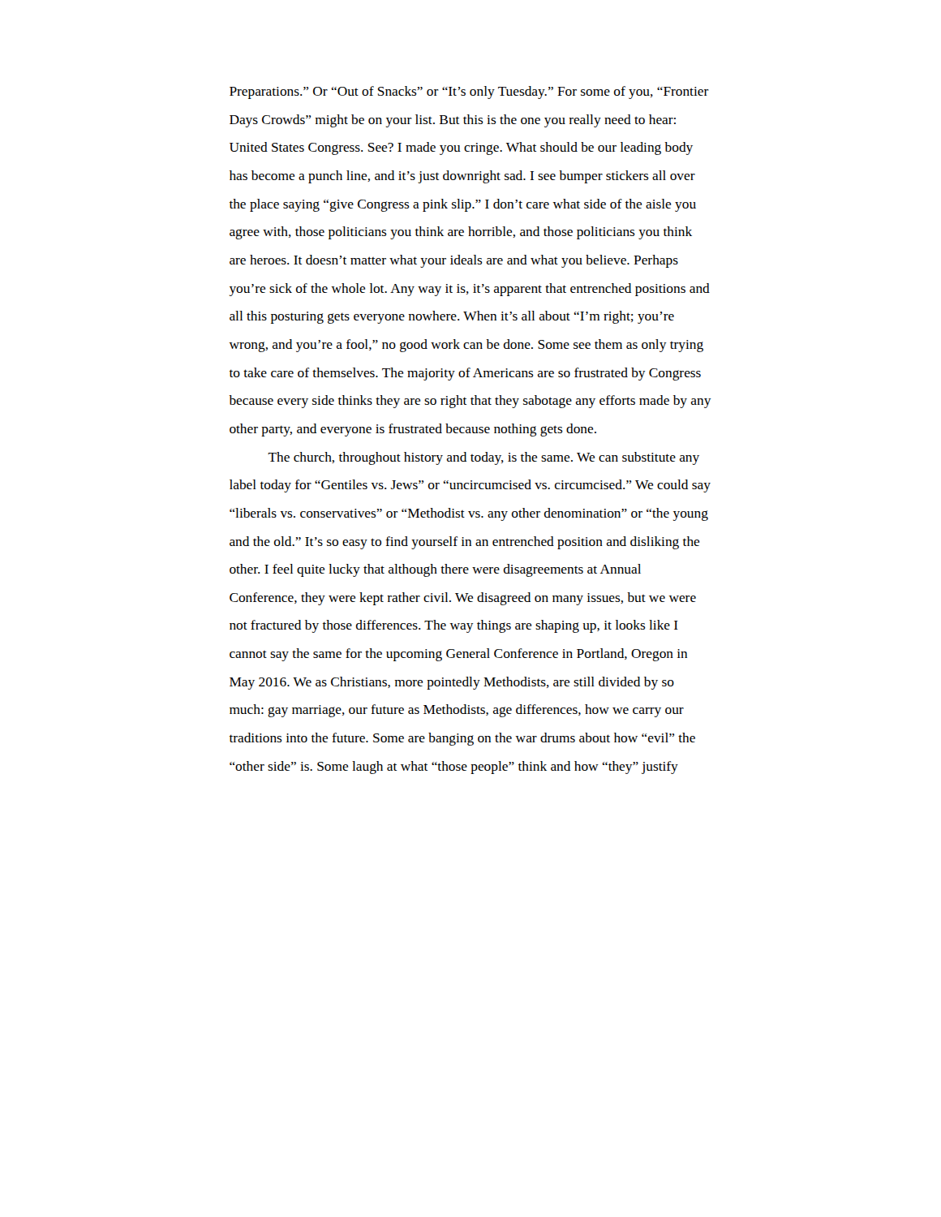Preparations.” Or “Out of Snacks” or “It’s only Tuesday.” For some of you, “Frontier Days Crowds” might be on your list. But this is the one you really need to hear: United States Congress. See? I made you cringe. What should be our leading body has become a punch line, and it’s just downright sad. I see bumper stickers all over the place saying “give Congress a pink slip.” I don’t care what side of the aisle you agree with, those politicians you think are horrible, and those politicians you think are heroes. It doesn’t matter what your ideals are and what you believe. Perhaps you’re sick of the whole lot. Any way it is, it’s apparent that entrenched positions and all this posturing gets everyone nowhere. When it’s all about “I’m right; you’re wrong, and you’re a fool,” no good work can be done. Some see them as only trying to take care of themselves. The majority of Americans are so frustrated by Congress because every side thinks they are so right that they sabotage any efforts made by any other party, and everyone is frustrated because nothing gets done.
The church, throughout history and today, is the same. We can substitute any label today for “Gentiles vs. Jews” or “uncircumcised vs. circumcised.” We could say “liberals vs. conservatives” or “Methodist vs. any other denomination” or “the young and the old.” It’s so easy to find yourself in an entrenched position and disliking the other. I feel quite lucky that although there were disagreements at Annual Conference, they were kept rather civil. We disagreed on many issues, but we were not fractured by those differences. The way things are shaping up, it looks like I cannot say the same for the upcoming General Conference in Portland, Oregon in May 2016. We as Christians, more pointedly Methodists, are still divided by so much: gay marriage, our future as Methodists, age differences, how we carry our traditions into the future. Some are banging on the war drums about how “evil” the “other side” is. Some laugh at what “those people” think and how “they” justify